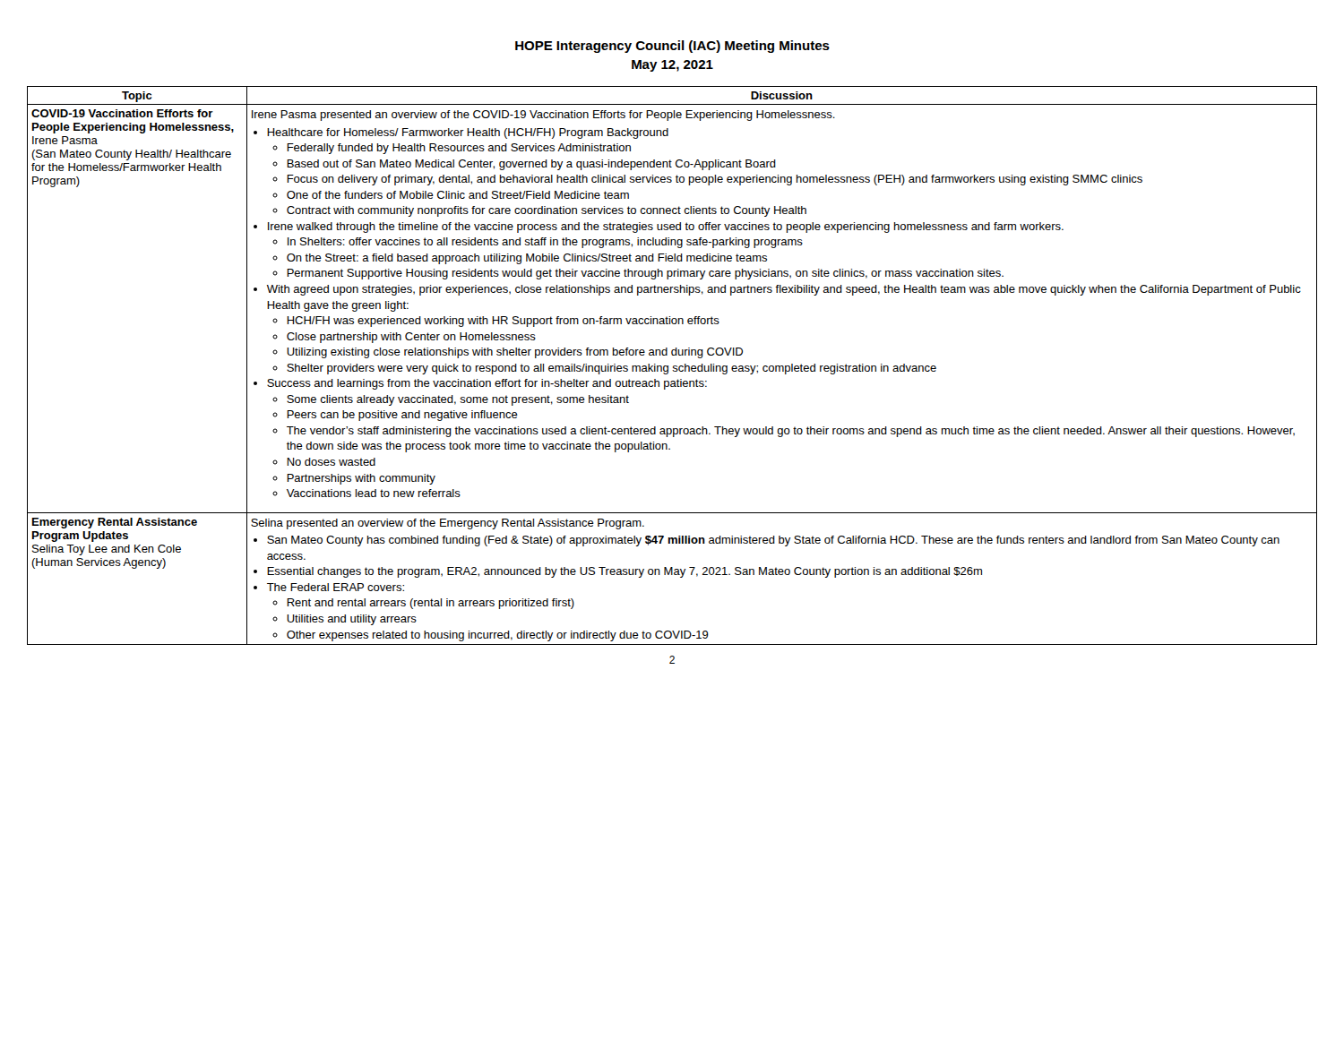HOPE Interagency Council (IAC) Meeting Minutes
May 12, 2021
| Topic | Discussion |
| --- | --- |
| COVID-19 Vaccination Efforts for People Experiencing Homelessness, Irene Pasma (San Mateo County Health/ Healthcare for the Homeless/Farmworker Health Program) | Irene Pasma presented an overview of the COVID-19 Vaccination Efforts for People Experiencing Homelessness. Healthcare for Homeless/ Farmworker Health (HCH/FH) Program Background Federally funded by Health Resources and Services Administration Based out of San Mateo Medical Center, governed by a quasi-independent Co-Applicant Board Focus on delivery of primary, dental, and behavioral health clinical services to people experiencing homelessness (PEH) and farmworkers using existing SMMC clinics One of the funders of Mobile Clinic and Street/Field Medicine team Contract with community nonprofits for care coordination services to connect clients to County Health Irene walked through the timeline of the vaccine process and the strategies used to offer vaccines to people experiencing homelessness and farm workers. In Shelters: offer vaccines to all residents and staff in the programs, including safe-parking programs On the Street: a field based approach utilizing Mobile Clinics/Street and Field medicine teams Permanent Supportive Housing residents would get their vaccine through primary care physicians, on site clinics, or mass vaccination sites. With agreed upon strategies, prior experiences, close relationships and partnerships, and partners flexibility and speed, the Health team was able move quickly when the California Department of Public Health gave the green light: HCH/FH was experienced working with HR Support from on-farm vaccination efforts Close partnership with Center on Homelessness Utilizing existing close relationships with shelter providers from before and during COVID Shelter providers were very quick to respond to all emails/inquiries making scheduling easy; completed registration in advance Success and learnings from the vaccination effort for in-shelter and outreach patients: Some clients already vaccinated, some not present, some hesitant Peers can be positive and negative influence The vendor’s staff administering the vaccinations used a client-centered approach. They would go to their rooms and spend as much time as the client needed. Answer all their questions. However, the down side was the process took more time to vaccinate the population. No doses wasted Partnerships with community Vaccinations lead to new referrals |
| Emergency Rental Assistance Program Updates Selina Toy Lee and Ken Cole (Human Services Agency) | Selina presented an overview of the Emergency Rental Assistance Program. San Mateo County has combined funding (Fed & State) of approximately $47 million administered by State of California HCD. These are the funds renters and landlord from San Mateo County can access. Essential changes to the program, ERA2, announced by the US Treasury on May 7, 2021. San Mateo County portion is an additional $26m The Federal ERAP covers: Rent and rental arrears (rental in arrears prioritized first) Utilities and utility arrears Other expenses related to housing incurred, directly or indirectly due to COVID-19 |
2